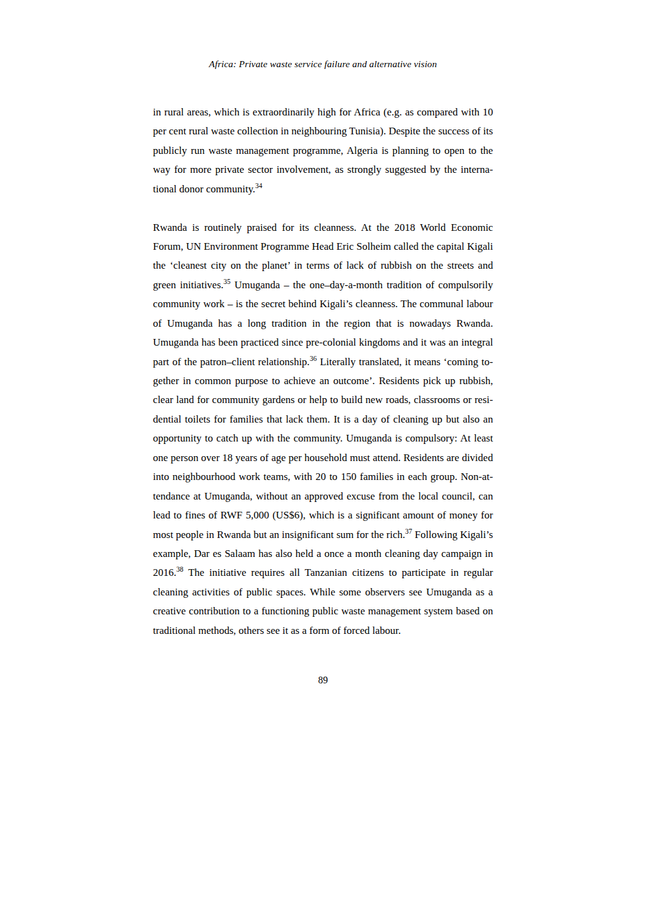Africa: Private waste service failure and alternative vision
in rural areas, which is extraordinarily high for Africa (e.g. as compared with 10 per cent rural waste collection in neighbouring Tunisia). Despite the success of its publicly run waste management programme, Algeria is planning to open to the way for more private sector involvement, as strongly suggested by the international donor community.34
Rwanda is routinely praised for its cleanness. At the 2018 World Economic Forum, UN Environment Programme Head Eric Solheim called the capital Kigali the ‘cleanest city on the planet’ in terms of lack of rubbish on the streets and green initiatives.35 Umuganda – the one–day-a-month tradition of compulsorily community work – is the secret behind Kigali’s cleanness. The communal labour of Umuganda has a long tradition in the region that is nowadays Rwanda. Umuganda has been practiced since pre-colonial kingdoms and it was an integral part of the patron–client relationship.36 Literally translated, it means ‘coming together in common purpose to achieve an outcome’. Residents pick up rubbish, clear land for community gardens or help to build new roads, classrooms or residential toilets for families that lack them. It is a day of cleaning up but also an opportunity to catch up with the community. Umuganda is compulsory: At least one person over 18 years of age per household must attend. Residents are divided into neighbourhood work teams, with 20 to 150 families in each group. Non-attendance at Umuganda, without an approved excuse from the local council, can lead to fines of RWF 5,000 (US$6), which is a significant amount of money for most people in Rwanda but an insignificant sum for the rich.37 Following Kigali’s example, Dar es Salaam has also held a once a month cleaning day campaign in 2016.38 The initiative requires all Tanzanian citizens to participate in regular cleaning activities of public spaces. While some observers see Umuganda as a creative contribution to a functioning public waste management system based on traditional methods, others see it as a form of forced labour.
89